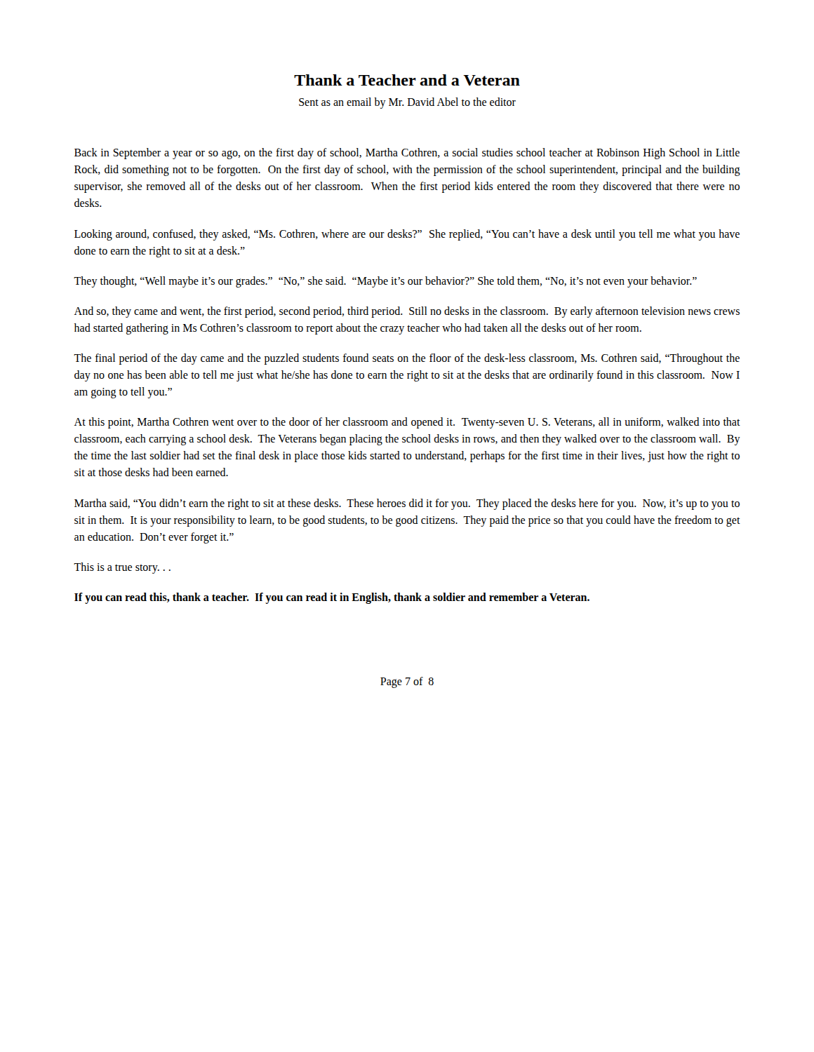Thank a Teacher and a Veteran
Sent as an email by Mr. David Abel to the editor
Back in September a year or so ago, on the first day of school, Martha Cothren, a social studies school teacher at Robinson High School in Little Rock, did something not to be forgotten. On the first day of school, with the permission of the school superintendent, principal and the building supervisor, she removed all of the desks out of her classroom. When the first period kids entered the room they discovered that there were no desks.
Looking around, confused, they asked, “Ms. Cothren, where are our desks?” She replied, “You can’t have a desk until you tell me what you have done to earn the right to sit at a desk.”
They thought, “Well maybe it’s our grades.” “No,” she said. “Maybe it’s our behavior?” She told them, “No, it’s not even your behavior.”
And so, they came and went, the first period, second period, third period. Still no desks in the classroom. By early afternoon television news crews had started gathering in Ms Cothren’s classroom to report about the crazy teacher who had taken all the desks out of her room.
The final period of the day came and the puzzled students found seats on the floor of the desk-less classroom, Ms. Cothren said, “Throughout the day no one has been able to tell me just what he/she has done to earn the right to sit at the desks that are ordinarily found in this classroom. Now I am going to tell you.”
At this point, Martha Cothren went over to the door of her classroom and opened it. Twenty-seven U. S. Veterans, all in uniform, walked into that classroom, each carrying a school desk. The Veterans began placing the school desks in rows, and then they walked over to the classroom wall. By the time the last soldier had set the final desk in place those kids started to understand, perhaps for the first time in their lives, just how the right to sit at those desks had been earned.
Martha said, “You didn’t earn the right to sit at these desks. These heroes did it for you. They placed the desks here for you. Now, it’s up to you to sit in them. It is your responsibility to learn, to be good students, to be good citizens. They paid the price so that you could have the freedom to get an education. Don’t ever forget it.”
This is a true story. . .
If you can read this, thank a teacher. If you can read it in English, thank a soldier and remember a Veteran.
Page 7 of 8